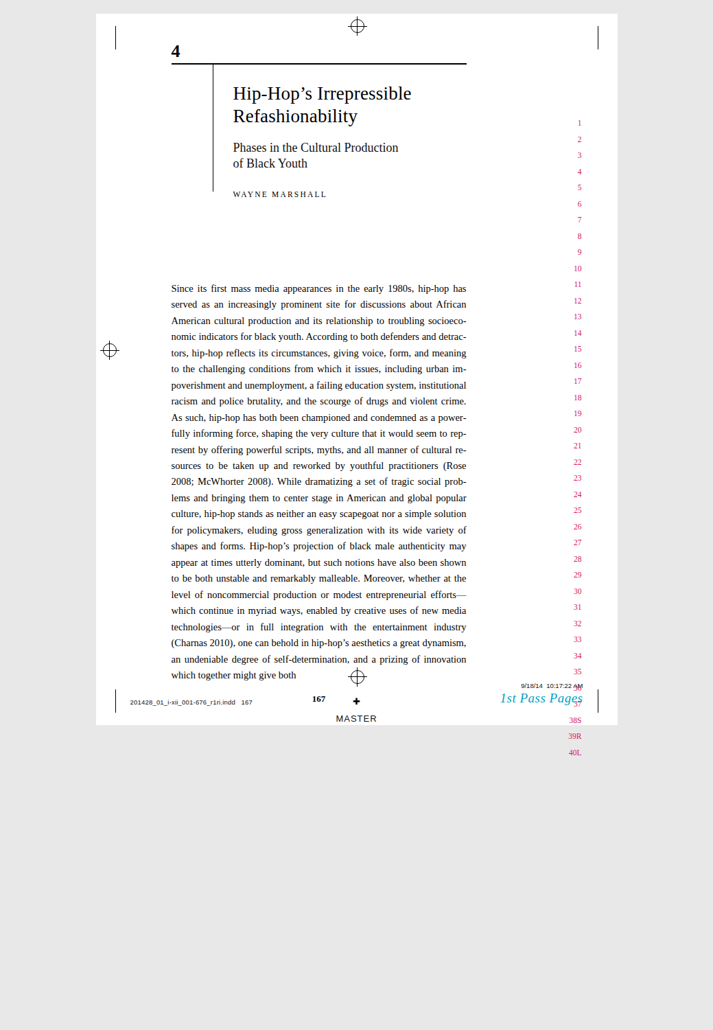4
Hip-Hop’s Irrepressible
Refashionability
Phases in the Cultural Production
of Black Youth
Wayne Marshall
Since its first mass media appearances in the early 1980s, hip-hop has served as an increasingly prominent site for discussions about African American cultural production and its relationship to troubling socioeconomic indicators for black youth. According to both defenders and detractors, hip-hop reflects its circumstances, giving voice, form, and meaning to the challenging conditions from which it issues, including urban impoverishment and unemployment, a failing education system, institutional racism and police brutality, and the scourge of drugs and violent crime. As such, hip-hop has both been championed and condemned as a powerfully informing force, shaping the very culture that it would seem to represent by offering powerful scripts, myths, and all manner of cultural resources to be taken up and reworked by youthful practitioners (Rose 2008; McWhorter 2008). While dramatizing a set of tragic social problems and bringing them to center stage in American and global popular culture, hip-hop stands as neither an easy scapegoat nor a simple solution for policymakers, eluding gross generalization with its wide variety of shapes and forms. Hip-hop’s projection of black male authenticity may appear at times utterly dominant, but such notions have also been shown to be both unstable and remarkably malleable. Moreover, whether at the level of noncommercial production or modest entrepreneurial efforts—which continue in myriad ways, enabled by creative uses of new media technologies—or in full integration with the entertainment industry (Charnas 2010), one can behold in hip-hop’s aesthetics a great dynamism, an undeniable degree of self-determination, and a prizing of innovation which together might give both
167
1
2
3
4
5
6
7
8
9
10
11
12
13
14
15
16
17
18
19
20
21
22
23
24
25
26
27
28
29
30
31
32
33
34
35
36
37
38S
39R
40L
201428_01_i-xii_001-676_r1ri.indd 167
9/18/14 10:17:22 AM
1st Pass Pages
✚
MASTER